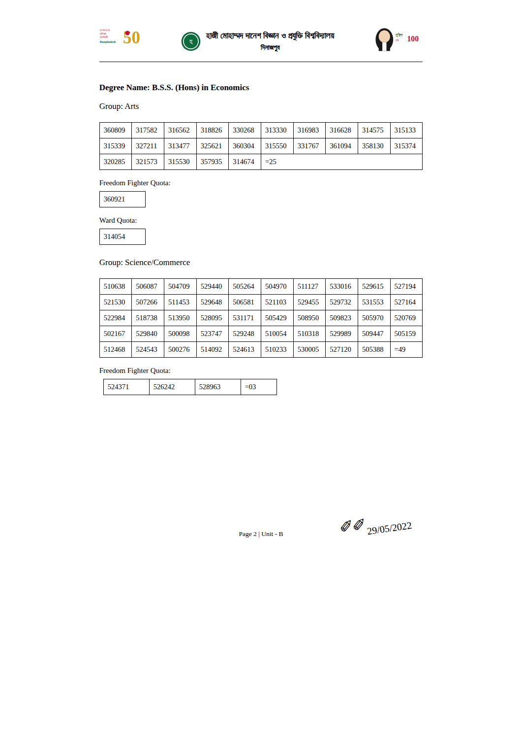বাংলাদেশের মুক্তিযুদ্ধ সুবর্ণজয়ন্তী Bangladesh 50
হ
হাজী মোহাম্মদ দানেশ বিজ্ঞান ও প্রযুক্তি বিশ্ববিদ্যালয়
দিনাজপুর
মুজিব বর্ষ 100
Degree Name: B.S.S. (Hons) in Economics
Group: Arts
| 360809 | 317582 | 316562 | 318826 | 330268 | 313330 | 316983 | 316628 | 314575 | 315133 |
| 315339 | 327211 | 313477 | 325621 | 360304 | 315550 | 331767 | 361094 | 358130 | 315374 |
| 320285 | 321573 | 315530 | 357935 | 314674 | =25 |
Freedom Fighter Quota:
| 360921 |
Ward Quota:
| 314054 |
Group: Science/Commerce
| 510638 | 506087 | 504709 | 529440 | 505264 | 504970 | 511127 | 533016 | 529615 | 527194 |
| 521530 | 507266 | 511453 | 529648 | 506581 | 521103 | 529455 | 529732 | 531553 | 527164 |
| 522984 | 518738 | 513950 | 528095 | 531171 | 505429 | 508950 | 509823 | 505970 | 520769 |
| 502167 | 529840 | 500098 | 523747 | 529248 | 510054 | 510318 | 529989 | 509447 | 505159 |
| 512468 | 524543 | 500276 | 514092 | 524613 | 510233 | 530005 | 527120 | 505388 | =49 |
Freedom Fighter Quota:
| 524371 | 526242 | 528963 | =03 |
Page 2 | Unit - B
✐✐
29/05/2022